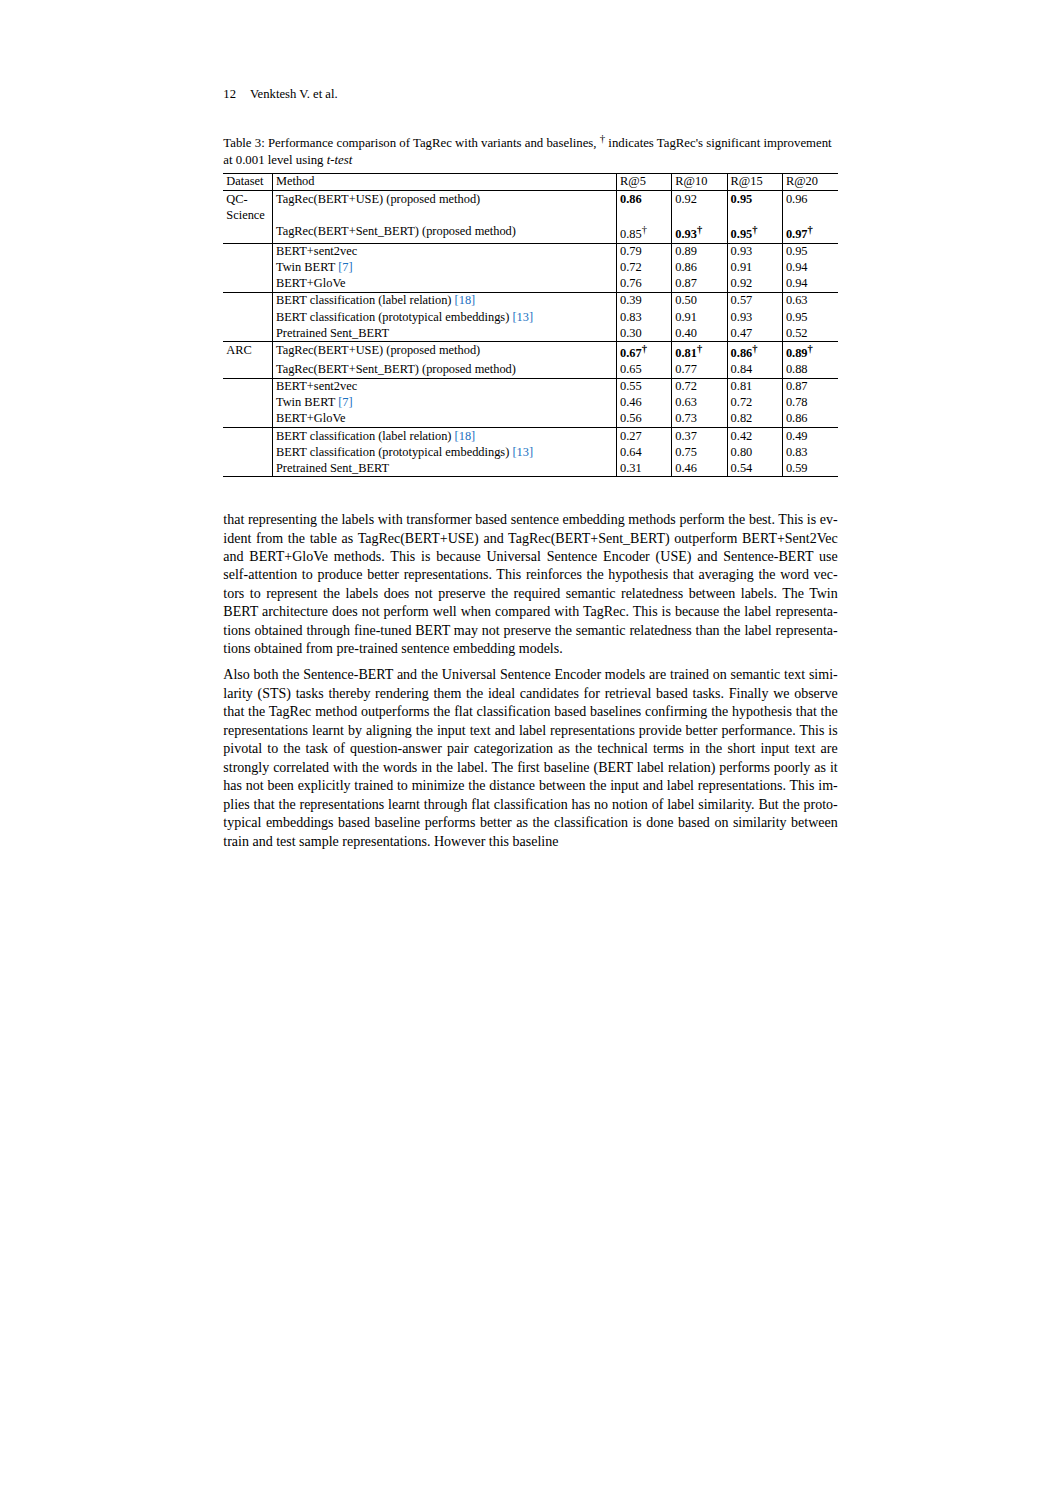12 Venktesh V. et al.
Table 3: Performance comparison of TagRec with variants and baselines, † indicates TagRec's significant improvement at 0.001 level using t-test
| Dataset | Method | R@5 | R@10 | R@15 | R@20 |
| --- | --- | --- | --- | --- | --- |
| QC- | TagRec(BERT+USE) (proposed method) | 0.86 | 0.92 | 0.95 | 0.96 |
| Science | | | | | |
| | TagRec(BERT+Sent_BERT) (proposed method) | 0.85 † | 0.93 † | 0.95 † | 0.97 † |
| | BERT+sent2vec | 0.79 | 0.89 | 0.93 | 0.95 |
| | Twin BERT [7] | 0.72 | 0.86 | 0.91 | 0.94 |
| | BERT+GloVe | 0.76 | 0.87 | 0.92 | 0.94 |
| | BERT classification (label relation) [18] | 0.39 | 0.50 | 0.57 | 0.63 |
| | BERT classification (prototypical embeddings) [13] | 0.83 | 0.91 | 0.93 | 0.95 |
| | Pretrained Sent_BERT | 0.30 | 0.40 | 0.47 | 0.52 |
| ARC | TagRec(BERT+USE) (proposed method) | 0.67 † | 0.81 † | 0.86 † | 0.89 † |
| | TagRec(BERT+Sent_BERT) (proposed method) | 0.65 | 0.77 | 0.84 | 0.88 |
| | BERT+sent2vec | 0.55 | 0.72 | 0.81 | 0.87 |
| | Twin BERT [7] | 0.46 | 0.63 | 0.72 | 0.78 |
| | BERT+GloVe | 0.56 | 0.73 | 0.82 | 0.86 |
| | BERT classification (label relation) [18] | 0.27 | 0.37 | 0.42 | 0.49 |
| | BERT classification (prototypical embeddings) [13] | 0.64 | 0.75 | 0.80 | 0.83 |
| | Pretrained Sent_BERT | 0.31 | 0.46 | 0.54 | 0.59 |
that representing the labels with transformer based sentence embedding methods perform the best. This is evident from the table as TagRec(BERT+USE) and TagRec(BERT+Sent_BERT) outperform BERT+Sent2Vec and BERT+GloVe methods. This is because Universal Sentence Encoder (USE) and Sentence-BERT use self-attention to produce better representations. This reinforces the hypothesis that averaging the word vectors to represent the labels does not preserve the required semantic relatedness between labels. The Twin BERT architecture does not perform well when compared with TagRec. This is because the label representations obtained through fine-tuned BERT may not preserve the semantic relatedness than the label representations obtained from pre-trained sentence embedding models.
Also both the Sentence-BERT and the Universal Sentence Encoder models are trained on semantic text similarity (STS) tasks thereby rendering them the ideal candidates for retrieval based tasks. Finally we observe that the TagRec method outperforms the flat classification based baselines confirming the hypothesis that the representations learnt by aligning the input text and label representations provide better performance. This is pivotal to the task of question-answer pair categorization as the technical terms in the short input text are strongly correlated with the words in the label. The first baseline (BERT label relation) performs poorly as it has not been explicitly trained to minimize the distance between the input and label representations. This implies that the representations learnt through flat classification has no notion of label similarity. But the prototypical embeddings based baseline performs better as the classification is done based on similarity between train and test sample representations. However this baseline